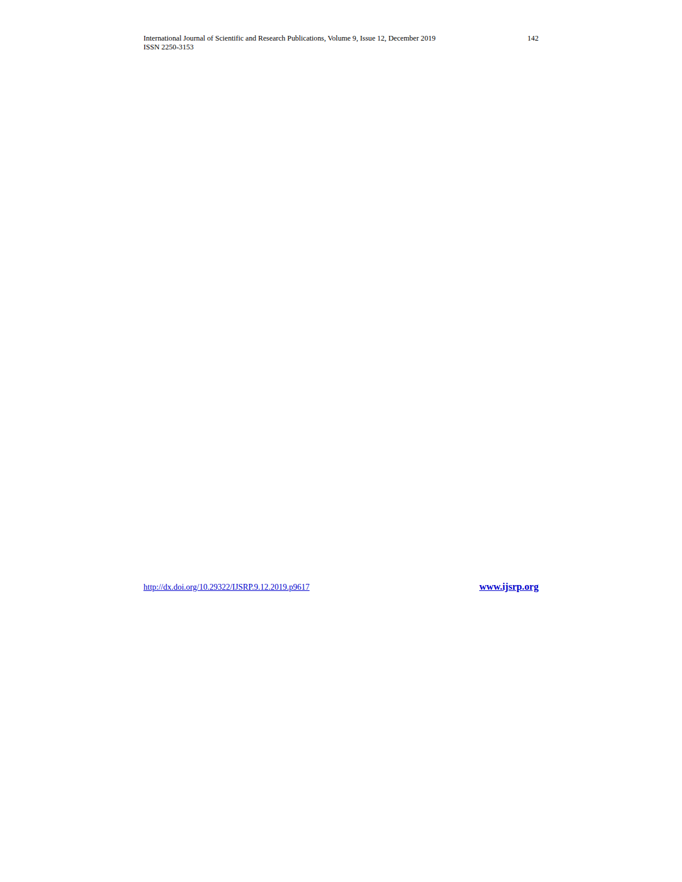International Journal of Scientific and Research Publications, Volume 9, Issue 12, December 2019 142
ISSN 2250-3153
http://dx.doi.org/10.29322/IJSRP.9.12.2019.p9617 www.ijsrp.org